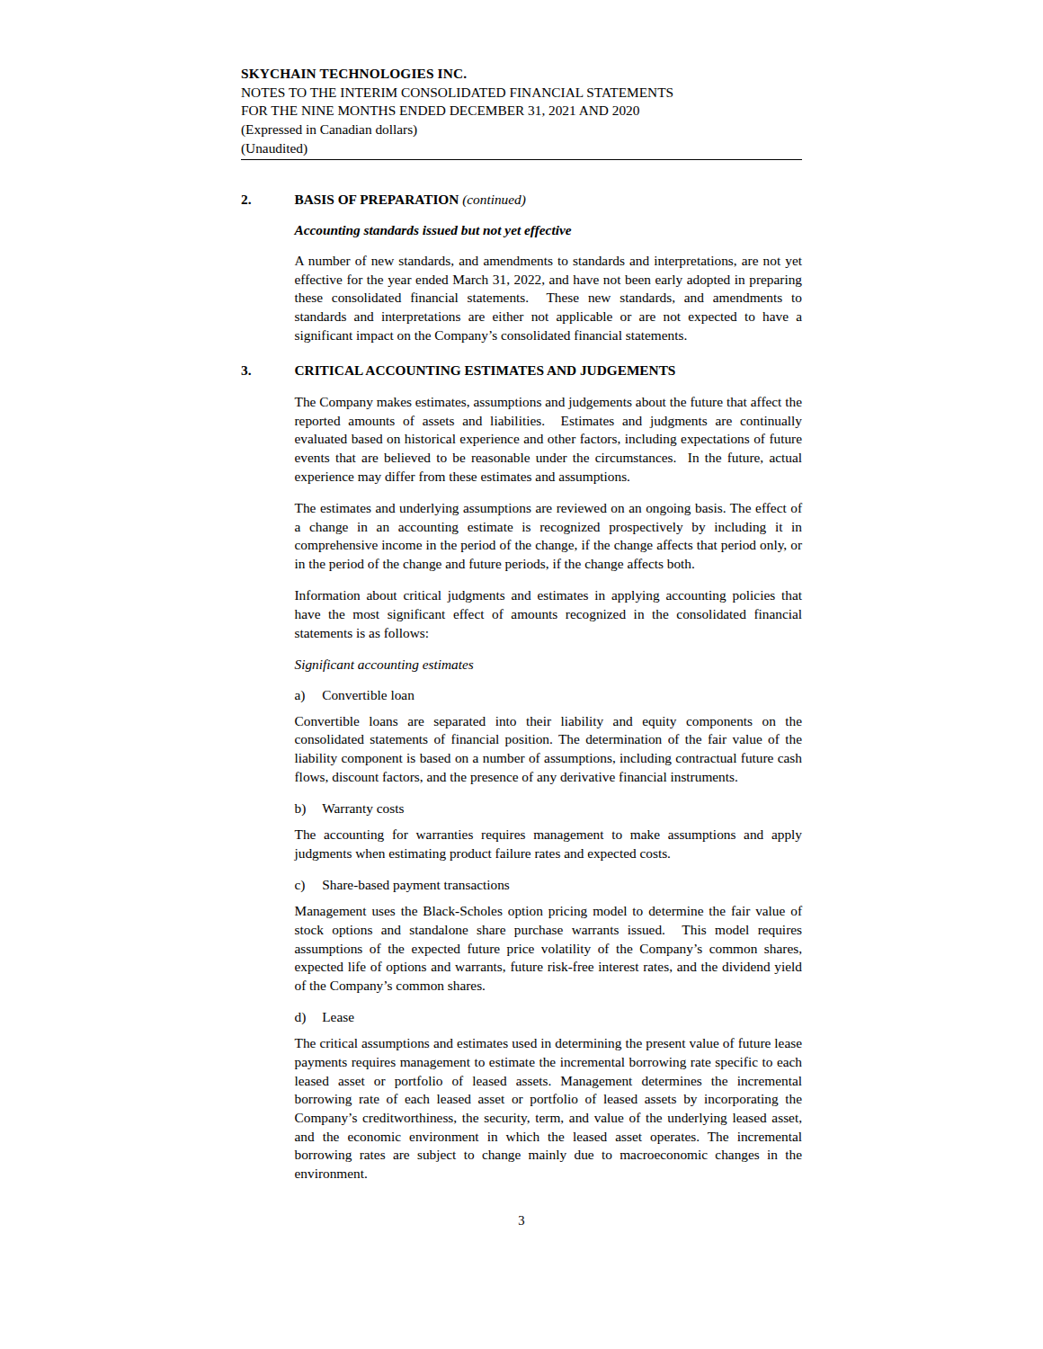SKYCHAIN TECHNOLOGIES INC.
NOTES TO THE INTERIM CONSOLIDATED FINANCIAL STATEMENTS
FOR THE NINE MONTHS ENDED DECEMBER 31, 2021 AND 2020
(Expressed in Canadian dollars)
(Unaudited)
2. BASIS OF PREPARATION (continued)
Accounting standards issued but not yet effective
A number of new standards, and amendments to standards and interpretations, are not yet effective for the year ended March 31, 2022, and have not been early adopted in preparing these consolidated financial statements. These new standards, and amendments to standards and interpretations are either not applicable or are not expected to have a significant impact on the Company’s consolidated financial statements.
3. CRITICAL ACCOUNTING ESTIMATES AND JUDGEMENTS
The Company makes estimates, assumptions and judgements about the future that affect the reported amounts of assets and liabilities. Estimates and judgments are continually evaluated based on historical experience and other factors, including expectations of future events that are believed to be reasonable under the circumstances. In the future, actual experience may differ from these estimates and assumptions.
The estimates and underlying assumptions are reviewed on an ongoing basis. The effect of a change in an accounting estimate is recognized prospectively by including it in comprehensive income in the period of the change, if the change affects that period only, or in the period of the change and future periods, if the change affects both.
Information about critical judgments and estimates in applying accounting policies that have the most significant effect of amounts recognized in the consolidated financial statements is as follows:
Significant accounting estimates
a) Convertible loan
Convertible loans are separated into their liability and equity components on the consolidated statements of financial position. The determination of the fair value of the liability component is based on a number of assumptions, including contractual future cash flows, discount factors, and the presence of any derivative financial instruments.
b) Warranty costs
The accounting for warranties requires management to make assumptions and apply judgments when estimating product failure rates and expected costs.
c) Share-based payment transactions
Management uses the Black-Scholes option pricing model to determine the fair value of stock options and standalone share purchase warrants issued. This model requires assumptions of the expected future price volatility of the Company’s common shares, expected life of options and warrants, future risk-free interest rates, and the dividend yield of the Company’s common shares.
d) Lease
The critical assumptions and estimates used in determining the present value of future lease payments requires management to estimate the incremental borrowing rate specific to each leased asset or portfolio of leased assets. Management determines the incremental borrowing rate of each leased asset or portfolio of leased assets by incorporating the Company’s creditworthiness, the security, term, and value of the underlying leased asset, and the economic environment in which the leased asset operates. The incremental borrowing rates are subject to change mainly due to macroeconomic changes in the environment.
3